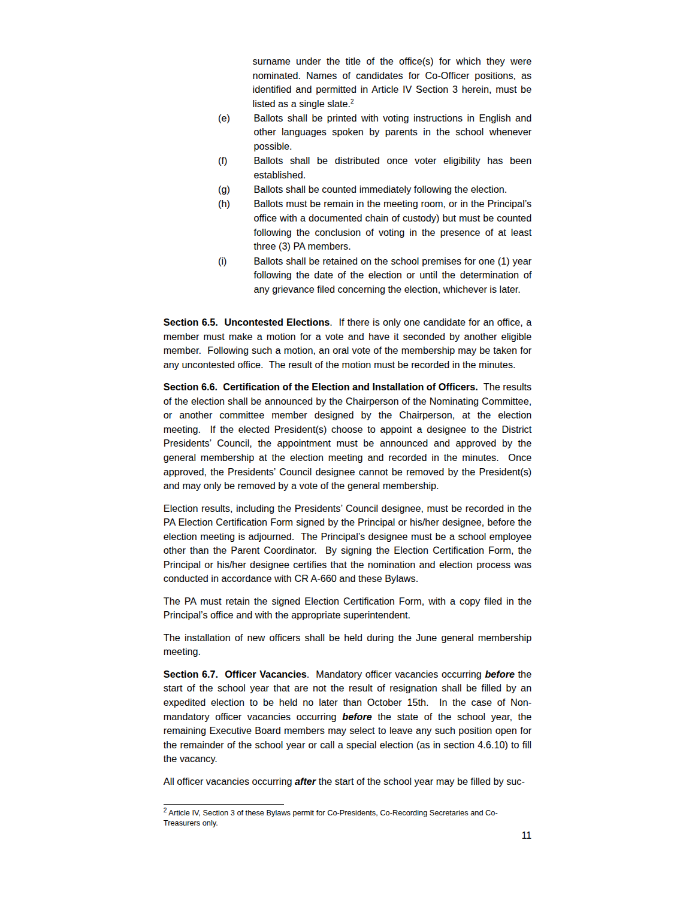surname under the title of the office(s) for which they were nominated. Names of candidates for Co-Officer positions, as identified and permitted in Article IV Section 3 herein, must be listed as a single slate.2
(e)
Ballots shall be printed with voting instructions in English and other languages spoken by parents in the school whenever possible.
(f)
Ballots shall be distributed once voter eligibility has been established.
(g)
Ballots shall be counted immediately following the election.
(h)
Ballots must be remain in the meeting room, or in the Principal’s office with a documented chain of custody) but must be counted following the conclusion of voting in the presence of at least three (3) PA members.
(i)
Ballots shall be retained on the school premises for one (1) year following the date of the election or until the determination of any grievance filed concerning the election, whichever is later.
Section 6.5. Uncontested Elections. If there is only one candidate for an office, a member must make a motion for a vote and have it seconded by another eligible member. Following such a motion, an oral vote of the membership may be taken for any uncontested office. The result of the motion must be recorded in the minutes.
Section 6.6. Certification of the Election and Installation of Officers. The results of the election shall be announced by the Chairperson of the Nominating Committee, or another committee member designed by the Chairperson, at the election meeting. If the elected President(s) choose to appoint a designee to the District Presidents’ Council, the appointment must be announced and approved by the general membership at the election meeting and recorded in the minutes. Once approved, the Presidents’ Council designee cannot be removed by the President(s) and may only be removed by a vote of the general membership.
Election results, including the Presidents’ Council designee, must be recorded in the PA Election Certification Form signed by the Principal or his/her designee, before the election meeting is adjourned. The Principal’s designee must be a school employee other than the Parent Coordinator. By signing the Election Certification Form, the Principal or his/her designee certifies that the nomination and election process was conducted in accordance with CR A-660 and these Bylaws.
The PA must retain the signed Election Certification Form, with a copy filed in the Principal’s office and with the appropriate superintendent.
The installation of new officers shall be held during the June general membership meeting.
Section 6.7. Officer Vacancies. Mandatory officer vacancies occurring before the start of the school year that are not the result of resignation shall be filled by an expedited election to be held no later than October 15th. In the case of Non-mandatory officer vacancies occurring before the state of the school year, the remaining Executive Board members may select to leave any such position open for the remainder of the school year or call a special election (as in section 4.6.10) to fill the vacancy.
All officer vacancies occurring after the start of the school year may be filled by suc-
2 Article IV, Section 3 of these Bylaws permit for Co-Presidents, Co-Recording Secretaries and Co-Treasurers only.
11